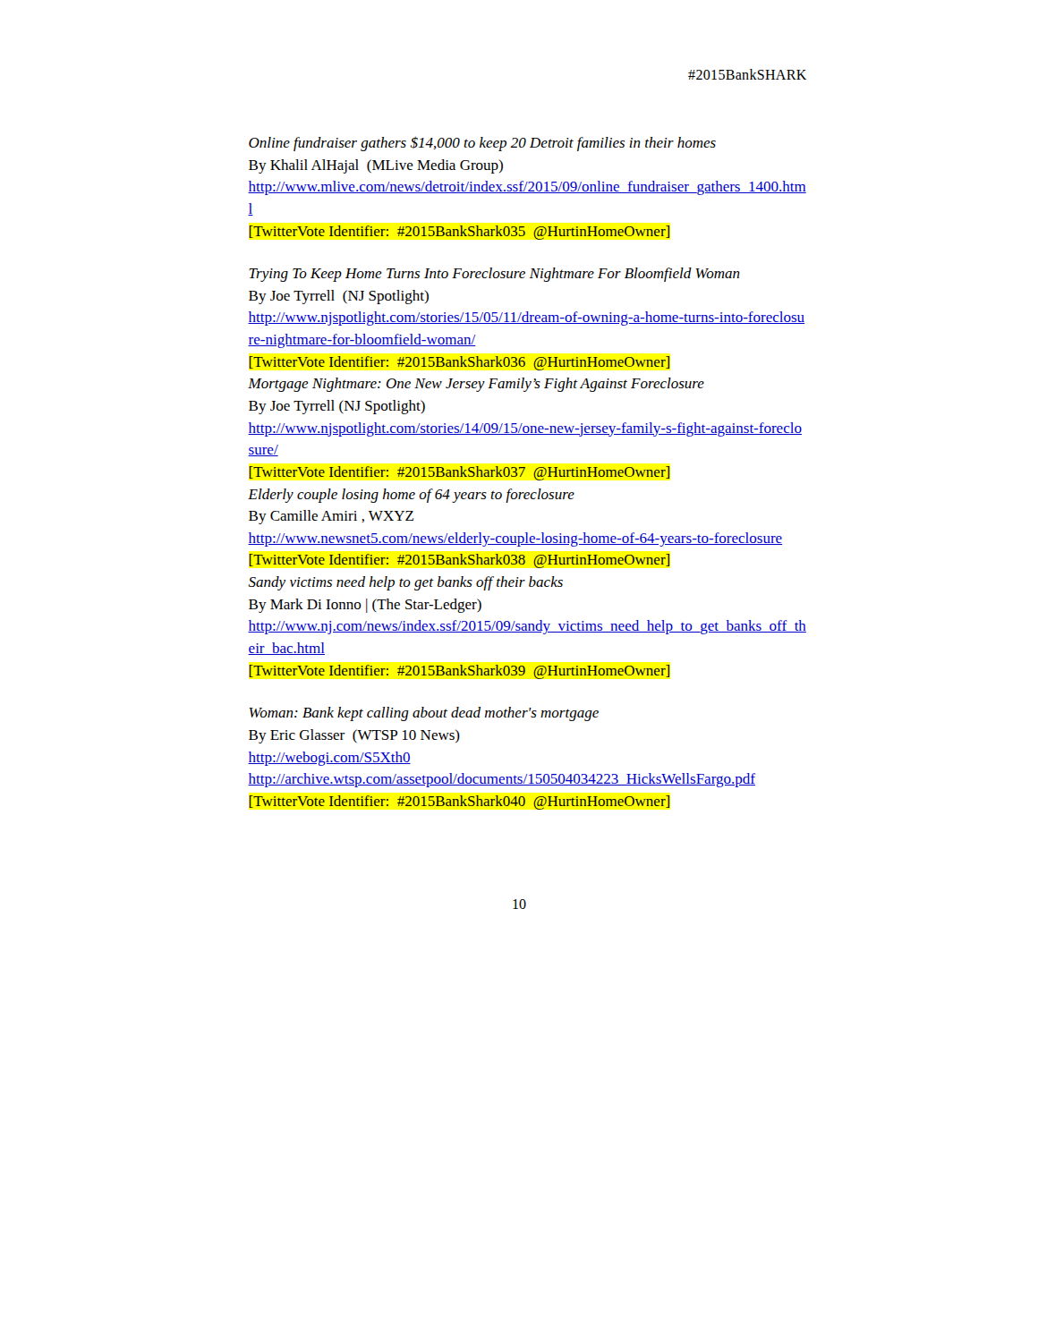#2015BankSHARK
Online fundraiser gathers $14,000 to keep 20 Detroit families in their homes By Khalil AlHajal (MLive Media Group) http://www.mlive.com/news/detroit/index.ssf/2015/09/online_fundraiser_gathers_1400.html [TwitterVote Identifier: #2015BankShark035 @HurtinHomeOwner]
Trying To Keep Home Turns Into Foreclosure Nightmare For Bloomfield Woman By Joe Tyrrell (NJ Spotlight) http://www.njspotlight.com/stories/15/05/11/dream-of-owning-a-home-turns-into-foreclosure-nightmare-for-bloomfield-woman/ [TwitterVote Identifier: #2015BankShark036 @HurtinHomeOwner] Mortgage Nightmare: One New Jersey Family’s Fight Against Foreclosure By Joe Tyrrell (NJ Spotlight) http://www.njspotlight.com/stories/14/09/15/one-new-jersey-family-s-fight-against-foreclosure/ [TwitterVote Identifier: #2015BankShark037 @HurtinHomeOwner] Elderly couple losing home of 64 years to foreclosure By Camille Amiri , WXYZ http://www.newsnet5.com/news/elderly-couple-losing-home-of-64-years-to-foreclosure [TwitterVote Identifier: #2015BankShark038 @HurtinHomeOwner]
Sandy victims need help to get banks off their backs By Mark Di Ionno | (The Star-Ledger) http://www.nj.com/news/index.ssf/2015/09/sandy_victims_need_help_to_get_banks_off_their_bac.html [TwitterVote Identifier: #2015BankShark039 @HurtinHomeOwner]
Woman: Bank kept calling about dead mother's mortgage By Eric Glasser (WTSP 10 News) http://webogi.com/S5Xth0 http://archive.wtsp.com/assetpool/documents/150504034223_HicksWellsFargo.pdf [TwitterVote Identifier: #2015BankShark040 @HurtinHomeOwner]
10